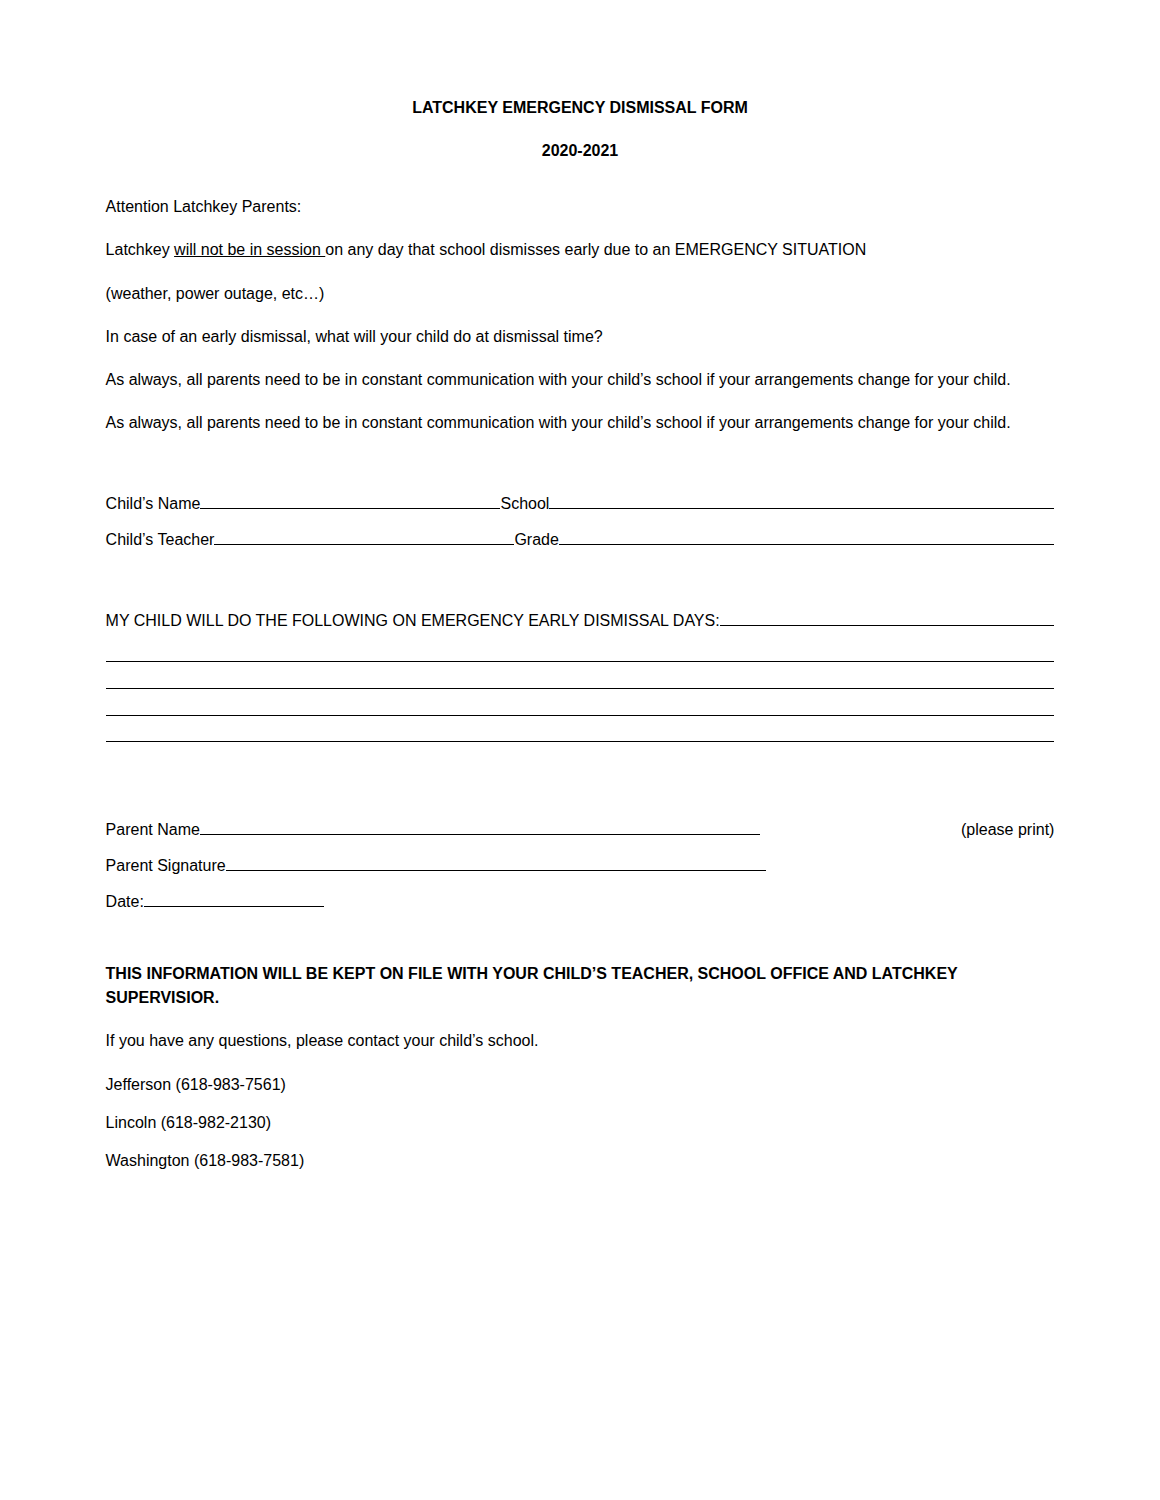LATCHKEY EMERGENCY DISMISSAL FORM
2020-2021
Attention Latchkey Parents:
Latchkey will not be in session on any day that school dismisses early due to an EMERGENCY SITUATION
(weather, power outage, etc…)
In case of an early dismissal, what will your child do at dismissal time?
As always, all parents need to be in constant communication with your child’s school if your arrangements change for your child.
As always, all parents need to be in constant communication with your child’s school if your arrangements change for your child.
Child’s Name School
Child’s Teacher Grade
MY CHILD WILL DO THE FOLLOWING ON EMERGENCY EARLY DISMISSAL DAYS:
Parent Name (please print)
Parent Signature
Date:
THIS INFORMATION WILL BE KEPT ON FILE WITH YOUR CHILD’S TEACHER, SCHOOL OFFICE AND LATCHKEY SUPERVISIOR.
If you have any questions, please contact your child’s school.
Jefferson (618-983-7561)
Lincoln (618-982-2130)
Washington (618-983-7581)